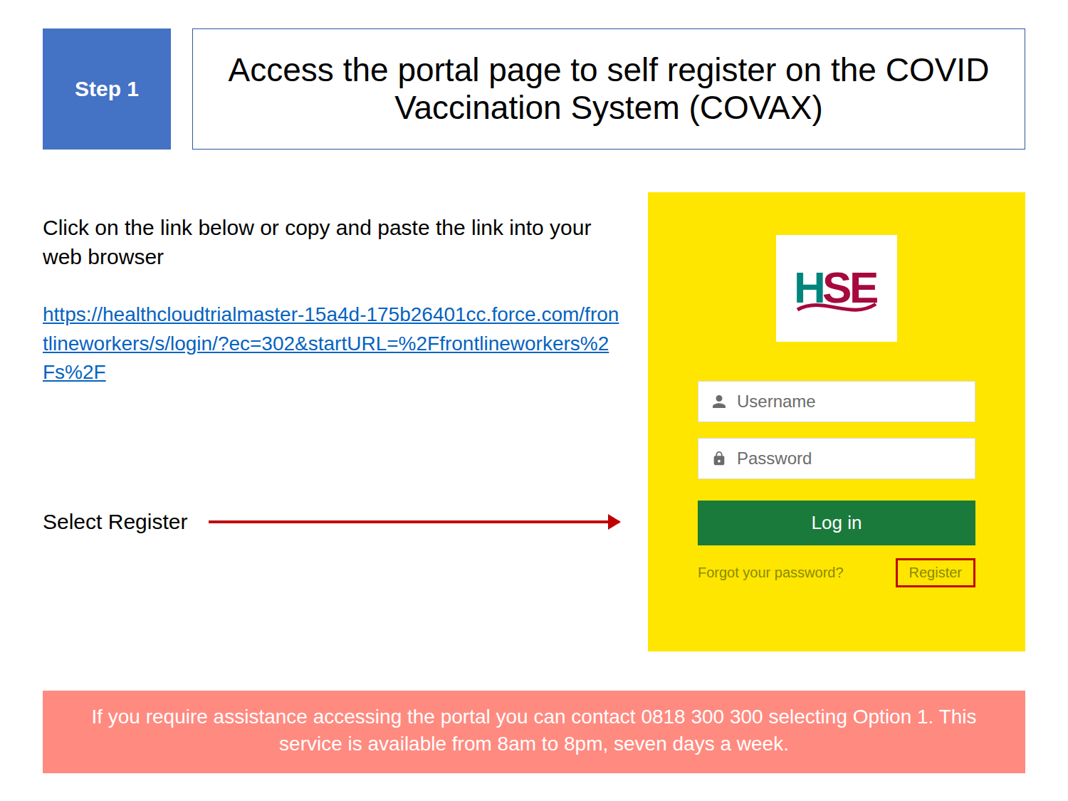Step 1
Access the portal page to self register on the COVID Vaccination System (COVAX)
Click on the link below or copy and paste the link into your web browser
https://healthcloudtrialmaster-15a4d-175b26401cc.force.com/frontlineworkers/s/login/?ec=302&startURL=%2Ffrontlineworkers%2Fs%2F
Select Register
H S E
Username
Password
Log in
Forgot your password? Register
If you require assistance accessing the portal you can contact 0818 300 300 selecting Option 1. This service is available from 8am to 8pm, seven days a week.